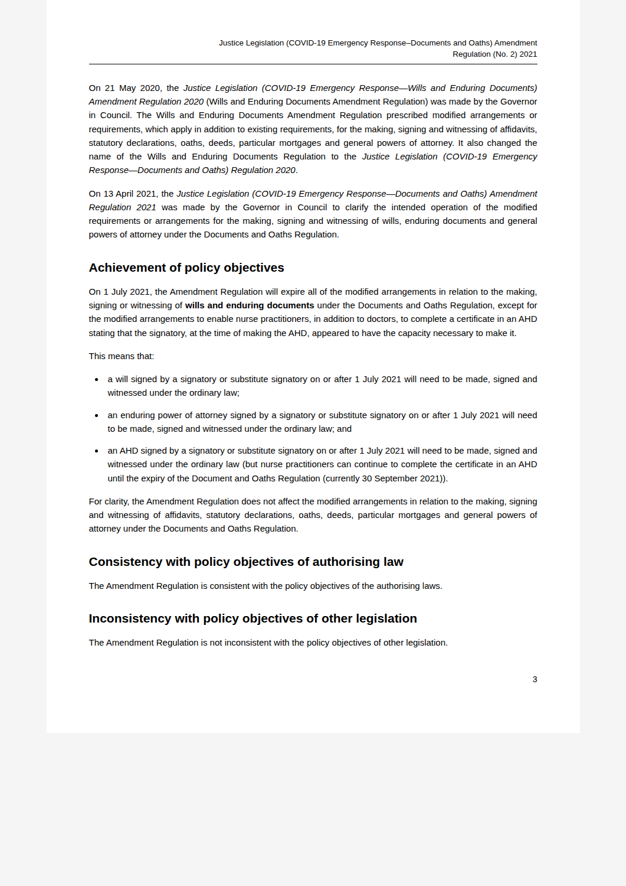Justice Legislation (COVID-19 Emergency Response–Documents and Oaths) Amendment
Regulation (No. 2) 2021
On 21 May 2020, the Justice Legislation (COVID-19 Emergency Response—Wills and Enduring Documents) Amendment Regulation 2020 (Wills and Enduring Documents Amendment Regulation) was made by the Governor in Council. The Wills and Enduring Documents Amendment Regulation prescribed modified arrangements or requirements, which apply in addition to existing requirements, for the making, signing and witnessing of affidavits, statutory declarations, oaths, deeds, particular mortgages and general powers of attorney. It also changed the name of the Wills and Enduring Documents Regulation to the Justice Legislation (COVID-19 Emergency Response—Documents and Oaths) Regulation 2020.
On 13 April 2021, the Justice Legislation (COVID-19 Emergency Response—Documents and Oaths) Amendment Regulation 2021 was made by the Governor in Council to clarify the intended operation of the modified requirements or arrangements for the making, signing and witnessing of wills, enduring documents and general powers of attorney under the Documents and Oaths Regulation.
Achievement of policy objectives
On 1 July 2021, the Amendment Regulation will expire all of the modified arrangements in relation to the making, signing or witnessing of wills and enduring documents under the Documents and Oaths Regulation, except for the modified arrangements to enable nurse practitioners, in addition to doctors, to complete a certificate in an AHD stating that the signatory, at the time of making the AHD, appeared to have the capacity necessary to make it.
This means that:
a will signed by a signatory or substitute signatory on or after 1 July 2021 will need to be made, signed and witnessed under the ordinary law;
an enduring power of attorney signed by a signatory or substitute signatory on or after 1 July 2021 will need to be made, signed and witnessed under the ordinary law; and
an AHD signed by a signatory or substitute signatory on or after 1 July 2021 will need to be made, signed and witnessed under the ordinary law (but nurse practitioners can continue to complete the certificate in an AHD until the expiry of the Document and Oaths Regulation (currently 30 September 2021)).
For clarity, the Amendment Regulation does not affect the modified arrangements in relation to the making, signing and witnessing of affidavits, statutory declarations, oaths, deeds, particular mortgages and general powers of attorney under the Documents and Oaths Regulation.
Consistency with policy objectives of authorising law
The Amendment Regulation is consistent with the policy objectives of the authorising laws.
Inconsistency with policy objectives of other legislation
The Amendment Regulation is not inconsistent with the policy objectives of other legislation.
3